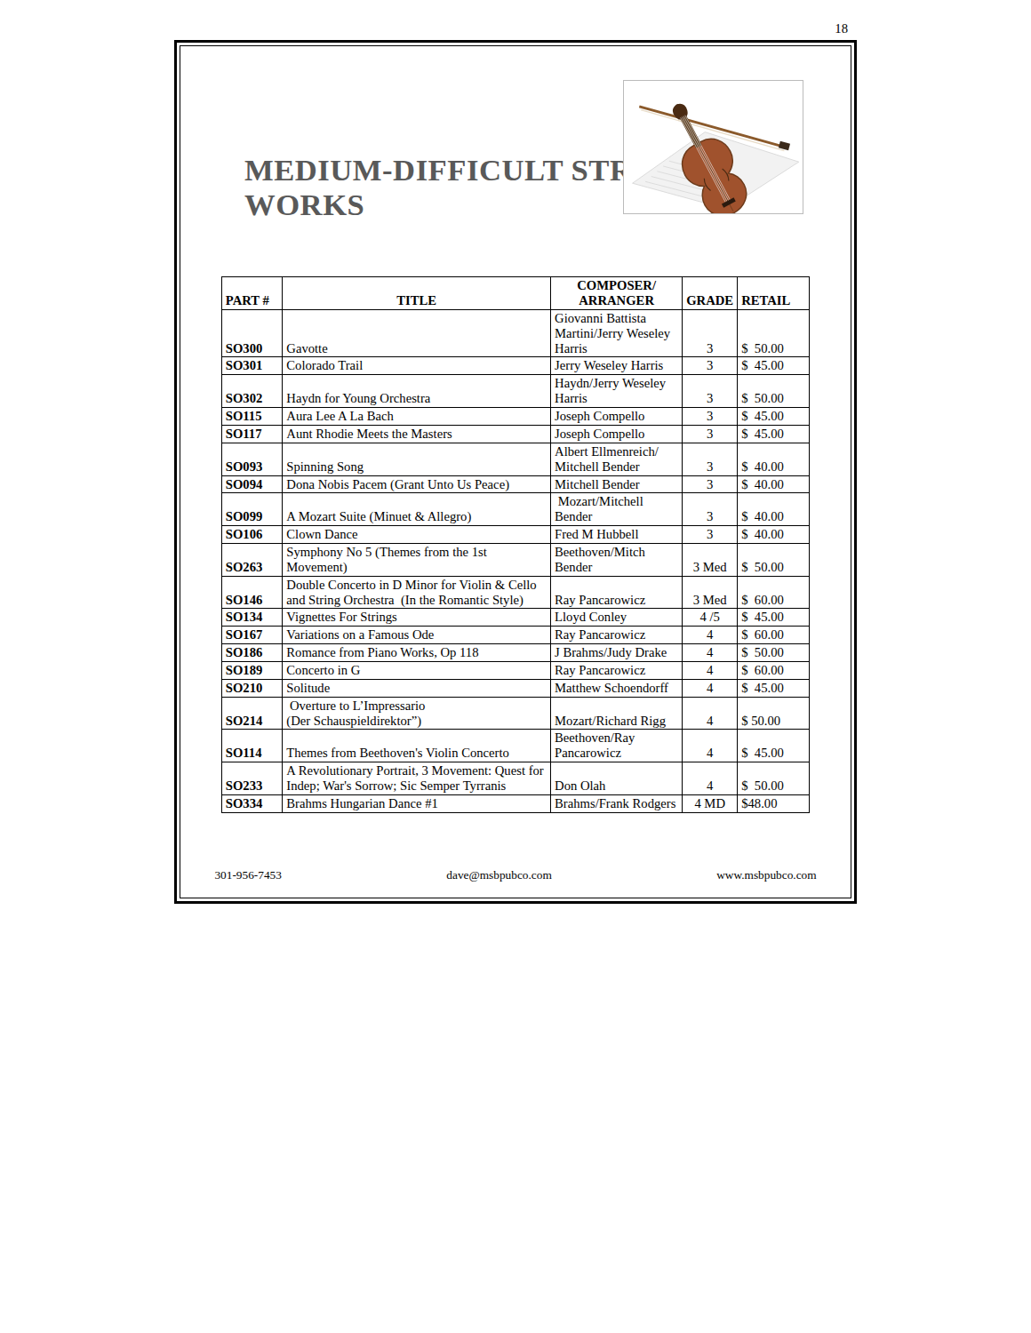18
MEDIUM-DIFFICULT STRING WORKS
| PART # | TITLE | COMPOSER/ ARRANGER | GRADE | RETAIL |
| --- | --- | --- | --- | --- |
| SO300 | Gavotte | Giovanni Battista Martini/Jerry Weseley Harris | 3 | $ 50.00 |
| SO301 | Colorado Trail | Jerry Weseley Harris | 3 | $ 45.00 |
| SO302 | Haydn for Young Orchestra | Haydn/Jerry Weseley Harris | 3 | $ 50.00 |
| SO115 | Aura Lee A La Bach | Joseph Compello | 3 | $ 45.00 |
| SO117 | Aunt Rhodie Meets the Masters | Joseph Compello | 3 | $ 45.00 |
| SO093 | Spinning Song | Albert Ellmenreich/ Mitchell Bender | 3 | $ 40.00 |
| SO094 | Dona Nobis Pacem (Grant Unto Us Peace) | Mitchell Bender | 3 | $ 40.00 |
| SO099 | A Mozart Suite (Minuet & Allegro) | Mozart/Mitchell Bender | 3 | $ 40.00 |
| SO106 | Clown Dance | Fred M Hubbell | 3 | $ 40.00 |
| SO263 | Symphony No 5 (Themes from the 1st Movement) | Beethoven/Mitch Bender | 3 Med | $ 50.00 |
| SO146 | Double Concerto in D Minor for Violin & Cello and String Orchestra (In the Romantic Style) | Ray Pancarowicz | 3 Med | $ 60.00 |
| SO134 | Vignettes For Strings | Lloyd Conley | 4 /5 | $ 45.00 |
| SO167 | Variations on a Famous Ode | Ray Pancarowicz | 4 | $ 60.00 |
| SO186 | Romance from Piano Works, Op 118 | J Brahms/Judy Drake | 4 | $ 50.00 |
| SO189 | Concerto in G | Ray Pancarowicz | 4 | $ 60.00 |
| SO210 | Solitude | Matthew Schoendorff | 4 | $ 45.00 |
| SO214 | Overture to L’Impressario (Der Schauspieldirektor”) | Mozart/Richard Rigg | 4 | $ 50.00 |
| SO114 | Themes from Beethoven's Violin Concerto | Beethoven/Ray Pancarowicz | 4 | $ 45.00 |
| SO233 | A Revolutionary Portrait, 3 Movement: Quest for Indep; War's Sorrow; Sic Semper Tyrranis | Don Olah | 4 | $ 50.00 |
| SO334 | Brahms Hungarian Dance #1 | Brahms/Frank Rodgers | 4 MD | $48.00 |
301-956-7453 dave@msbpubco.com www.msbpubco.com